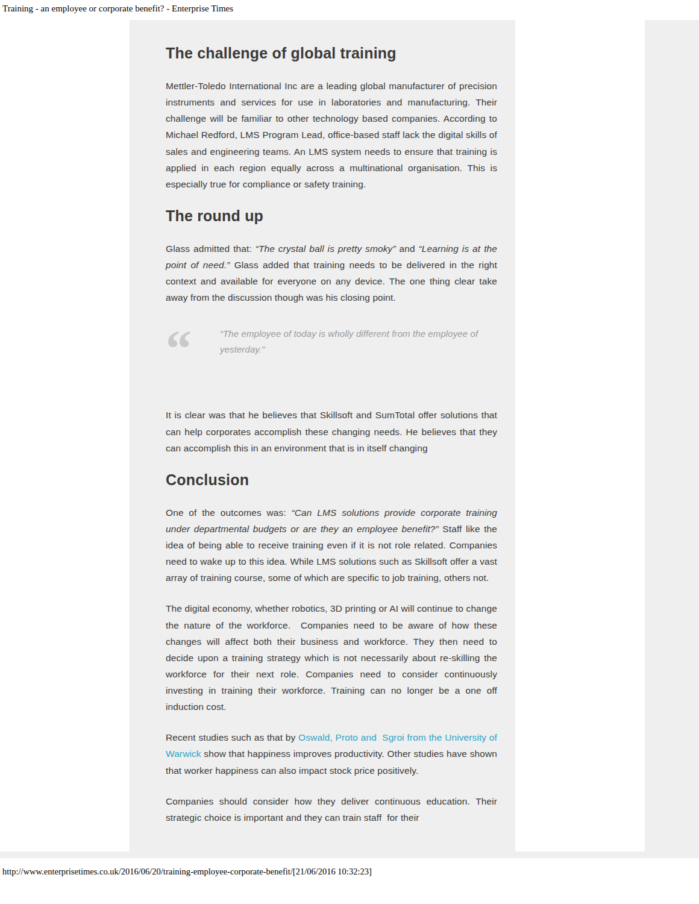Training - an employee or corporate benefit? - Enterprise Times
The challenge of global training
Mettler-Toledo International Inc are a leading global manufacturer of precision instruments and services for use in laboratories and manufacturing. Their challenge will be familiar to other technology based companies. According to Michael Redford, LMS Program Lead, office-based staff lack the digital skills of sales and engineering teams. An LMS system needs to ensure that training is applied in each region equally across a multinational organisation. This is especially true for compliance or safety training.
The round up
Glass admitted that: “The crystal ball is pretty smoky” and “Learning is at the point of need.” Glass added that training needs to be delivered in the right context and available for everyone on any device. The one thing clear take away from the discussion though was his closing point.
“
“The employee of today is wholly different from the employee of yesterday."
It is clear was that he believes that Skillsoft and SumTotal offer solutions that can help corporates accomplish these changing needs. He believes that they can accomplish this in an environment that is in itself changing
Conclusion
One of the outcomes was: “Can LMS solutions provide corporate training under departmental budgets or are they an employee benefit?” Staff like the idea of being able to receive training even if it is not role related. Companies need to wake up to this idea. While LMS solutions such as Skillsoft offer a vast array of training course, some of which are specific to job training, others not.
The digital economy, whether robotics, 3D printing or AI will continue to change the nature of the workforce. Companies need to be aware of how these changes will affect both their business and workforce. They then need to decide upon a training strategy which is not necessarily about re-skilling the workforce for their next role. Companies need to consider continuously investing in training their workforce. Training can no longer be a one off induction cost.
Recent studies such as that by Oswald, Proto and Sgroi from the University of Warwick show that happiness improves productivity. Other studies have shown that worker happiness can also impact stock price positively.
Companies should consider how they deliver continuous education. Their strategic choice is important and they can train staff for their
http://www.enterprisetimes.co.uk/2016/06/20/training-employee-corporate-benefit/[21/06/2016 10:32:23]